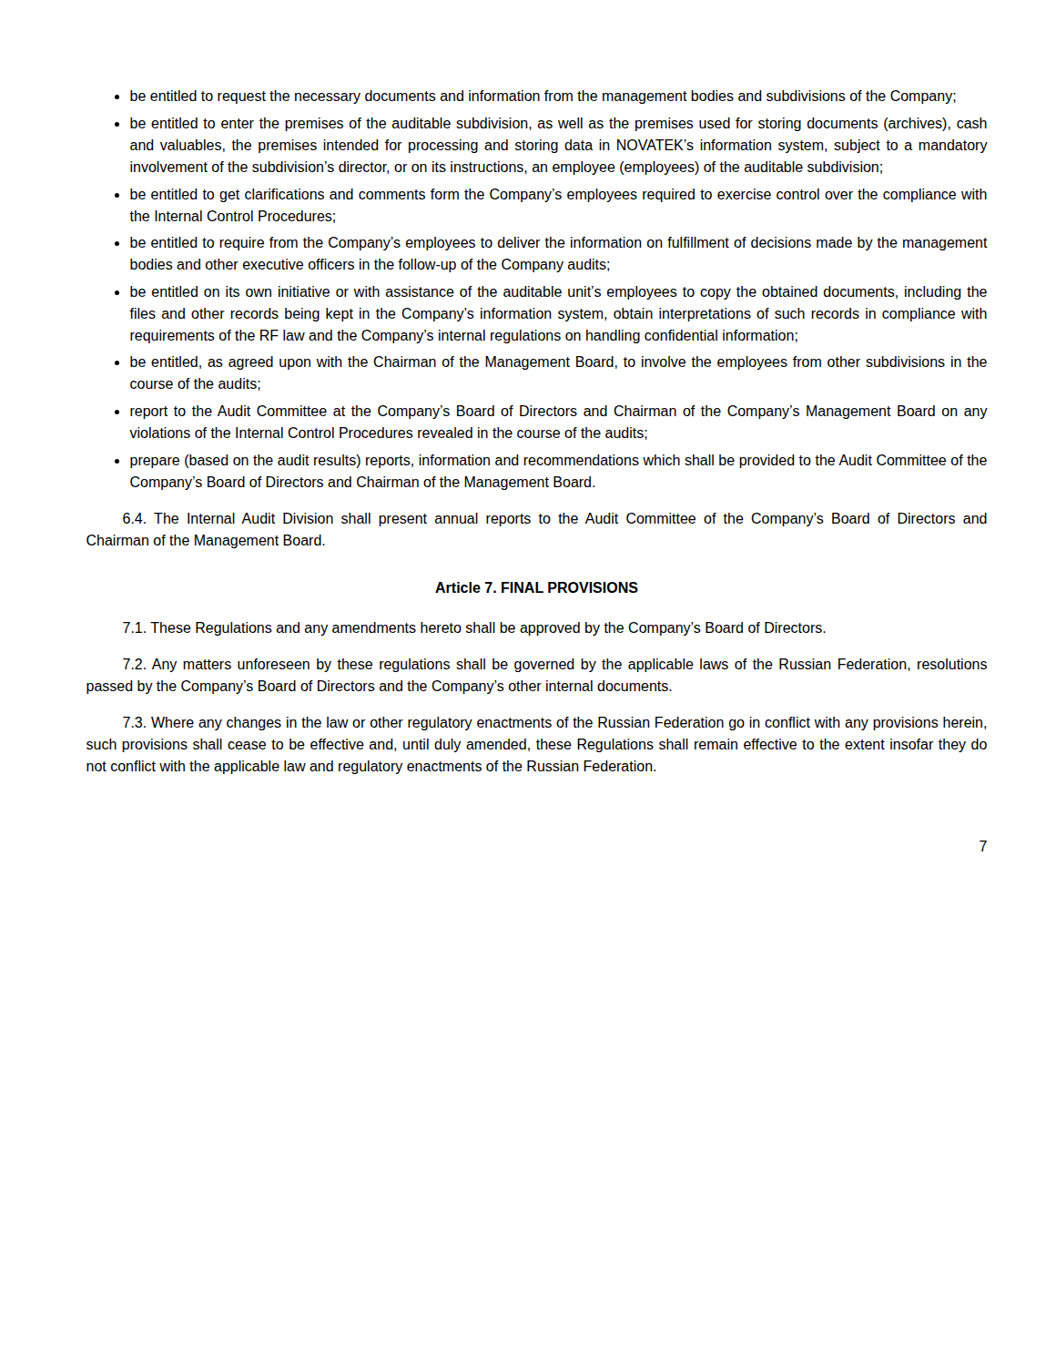be entitled to request the necessary documents and information from the management bodies and subdivisions of the Company;
be entitled to enter the premises of the auditable subdivision, as well as the premises used for storing documents (archives), cash and valuables, the premises intended for processing and storing data in NOVATEK’s information system, subject to a mandatory involvement of the subdivision’s director, or on its instructions, an employee (employees) of the auditable subdivision;
be entitled to get clarifications and comments form the Company’s employees required to exercise control over the compliance with the Internal Control Procedures;
be entitled to require from the Company’s employees to deliver the information on fulfillment of decisions made by the management bodies and other executive officers in the follow-up of the Company audits;
be entitled on its own initiative or with assistance of the auditable unit’s employees to copy the obtained documents, including the files and other records being kept in the Company’s information system, obtain interpretations of such records in compliance with requirements of the RF law and the Company’s internal regulations on handling confidential information;
be entitled, as agreed upon with the Chairman of the Management Board, to involve the employees from other subdivisions in the course of the audits;
report to the Audit Committee at the Company’s Board of Directors and Chairman of the Company’s Management Board on any violations of the Internal Control Procedures revealed in the course of the audits;
prepare (based on the audit results) reports, information and recommendations which shall be provided to the Audit Committee of the Company’s Board of Directors and Chairman of the Management Board.
6.4. The Internal Audit Division shall present annual reports to the Audit Committee of the Company’s Board of Directors and Chairman of the Management Board.
Article 7. FINAL PROVISIONS
7.1. These Regulations and any amendments hereto shall be approved by the Company’s Board of Directors.
7.2. Any matters unforeseen by these regulations shall be governed by the applicable laws of the Russian Federation, resolutions passed by the Company’s Board of Directors and the Company’s other internal documents.
7.3. Where any changes in the law or other regulatory enactments of the Russian Federation go in conflict with any provisions herein, such provisions shall cease to be effective and, until duly amended, these Regulations shall remain effective to the extent insofar they do not conflict with the applicable law and regulatory enactments of the Russian Federation.
7